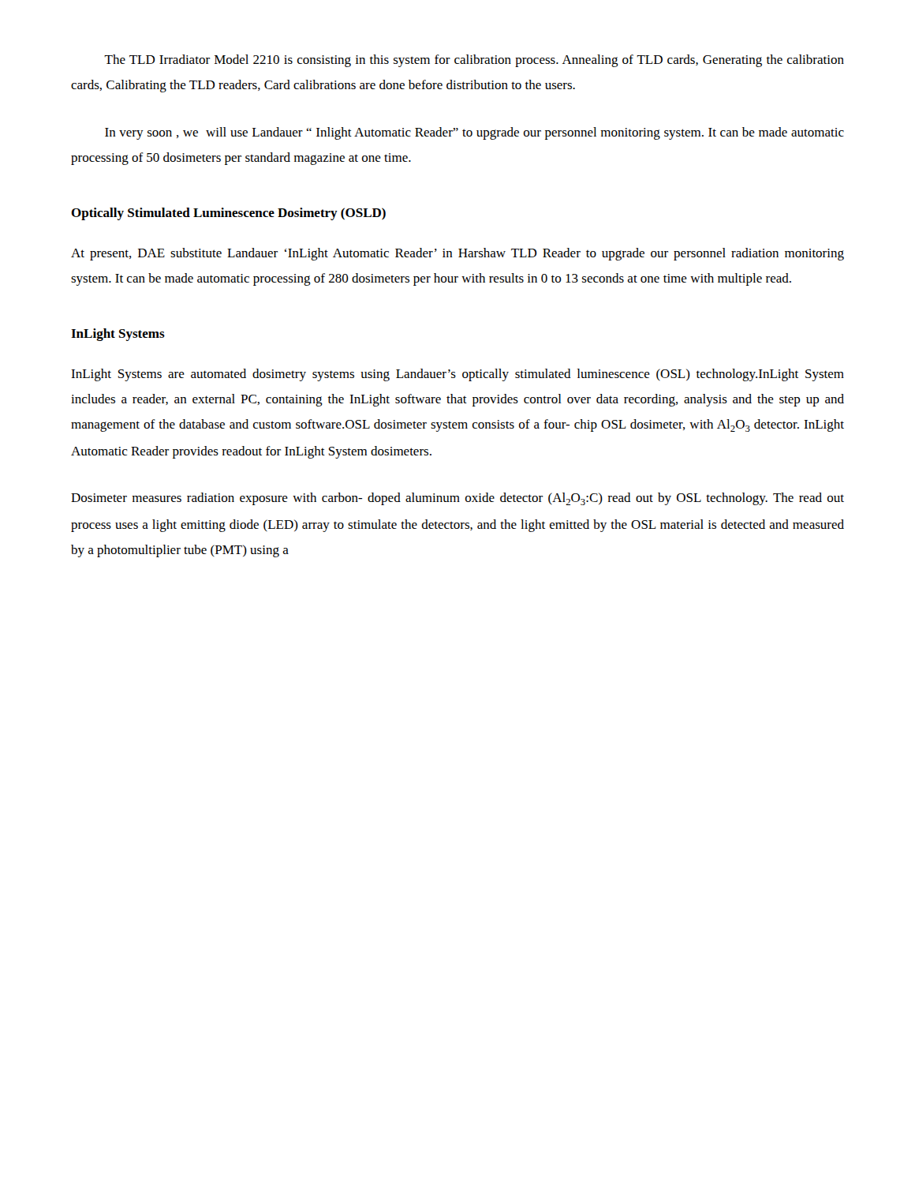The TLD Irradiator Model 2210 is consisting in this system for calibration process. Annealing of TLD cards, Generating the calibration cards, Calibrating the TLD readers, Card calibrations are done before distribution to the users.
In very soon , we will use Landauer “ Inlight Automatic Reader” to upgrade our personnel monitoring system. It can be made automatic processing of 50 dosimeters per standard magazine at one time.
Optically Stimulated Luminescence Dosimetry (OSLD)
At present, DAE substitute Landauer ‘InLight Automatic Reader’ in Harshaw TLD Reader to upgrade our personnel radiation monitoring system. It can be made automatic processing of 280 dosimeters per hour with results in 0 to 13 seconds at one time with multiple read.
InLight Systems
InLight Systems are automated dosimetry systems using Landauer’s optically stimulated luminescence (OSL) technology.InLight System includes a reader, an external PC, containing the InLight software that provides control over data recording, analysis and the step up and management of the database and custom software.OSL dosimeter system consists of a four- chip OSL dosimeter, with Al2O3 detector. InLight Automatic Reader provides readout for InLight System dosimeters.
Dosimeter measures radiation exposure with carbon- doped aluminum oxide detector (Al2O3:C) read out by OSL technology. The read out process uses a light emitting diode (LED) array to stimulate the detectors, and the light emitted by the OSL material is detected and measured by a photomultiplier tube (PMT) using a